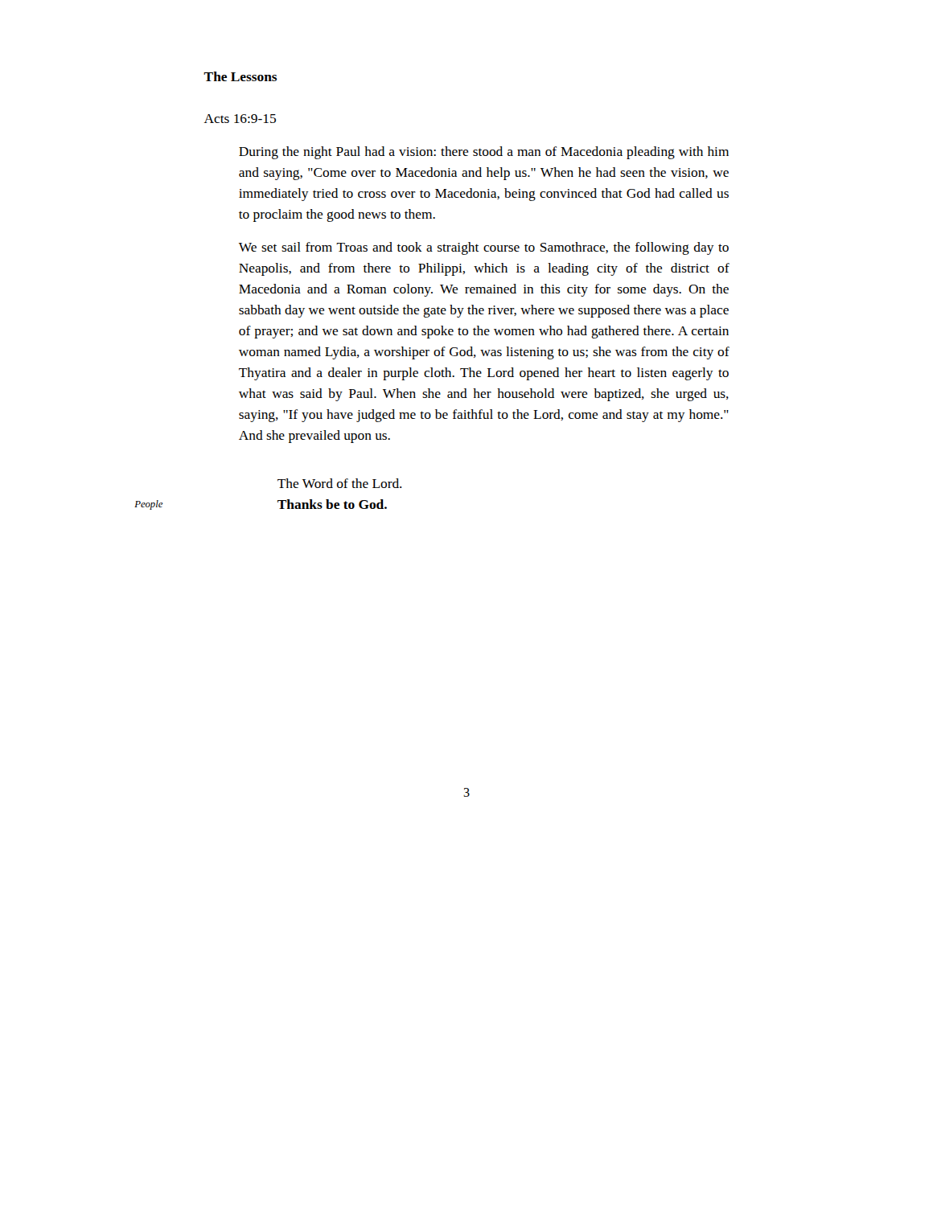The Lessons
Acts 16:9-15
During the night Paul had a vision: there stood a man of Macedonia pleading with him and saying, "Come over to Macedonia and help us." When he had seen the vision, we immediately tried to cross over to Macedonia, being convinced that God had called us to proclaim the good news to them.
We set sail from Troas and took a straight course to Samothrace, the following day to Neapolis, and from there to Philippi, which is a leading city of the district of Macedonia and a Roman colony. We remained in this city for some days. On the sabbath day we went outside the gate by the river, where we supposed there was a place of prayer; and we sat down and spoke to the women who had gathered there. A certain woman named Lydia, a worshiper of God, was listening to us; she was from the city of Thyatira and a dealer in purple cloth. The Lord opened her heart to listen eagerly to what was said by Paul. When she and her household were baptized, she urged us, saying, "If you have judged me to be faithful to the Lord, come and stay at my home." And she prevailed upon us.
The Word of the Lord.
People Thanks be to God.
3